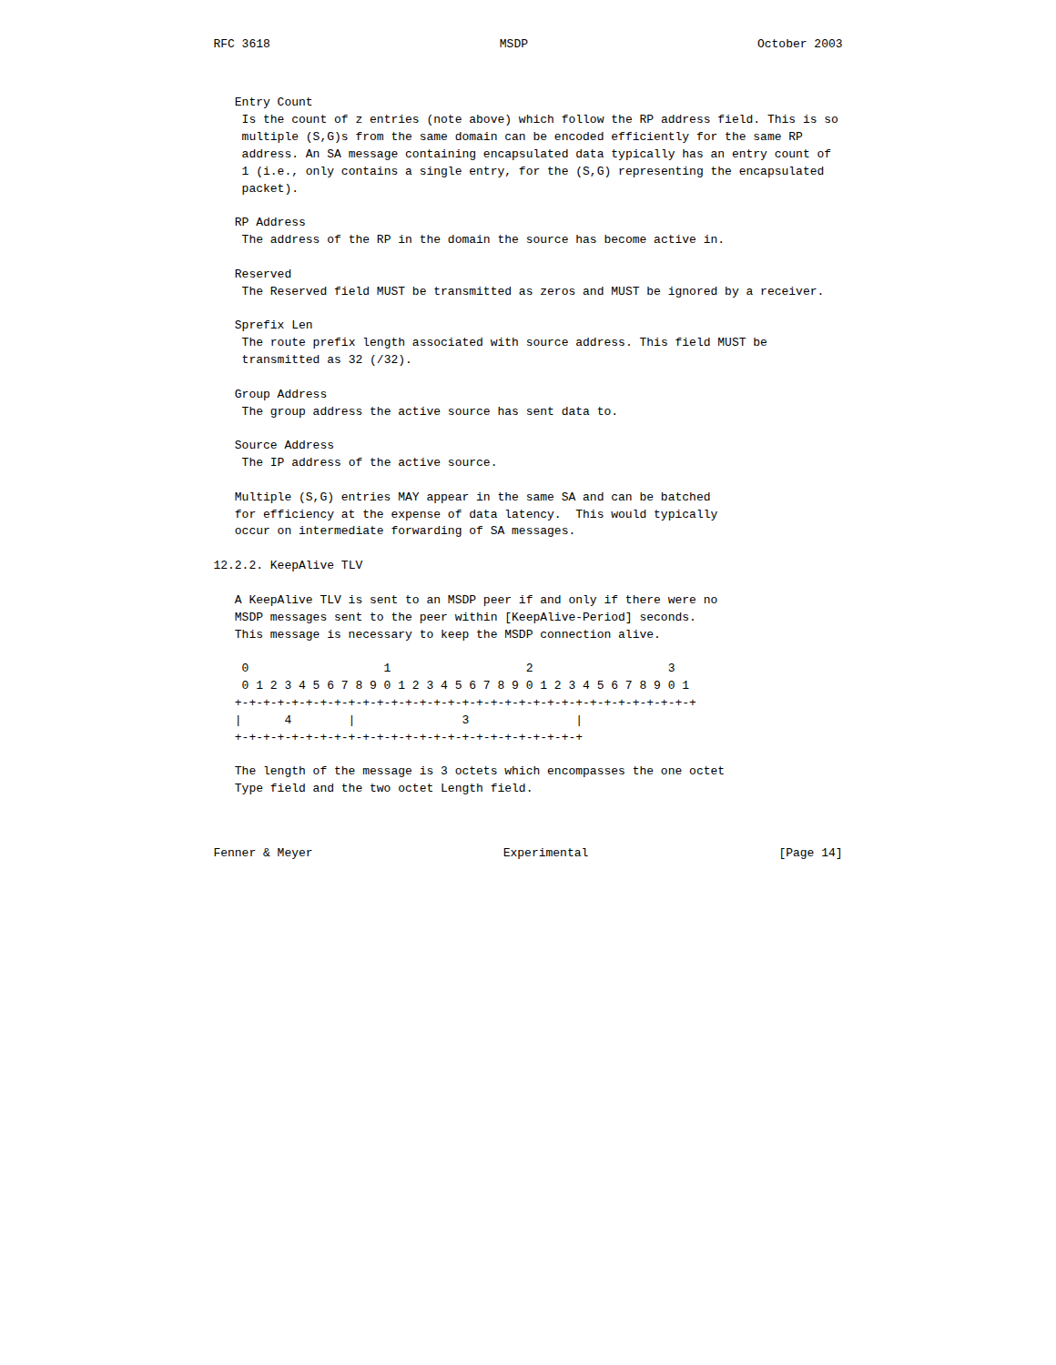RFC 3618 MSDP October 2003
Entry Count
Is the count of z entries (note above) which follow the RP address field. This is so multiple (S,G)s from the same domain can be encoded efficiently for the same RP address. An SA message containing encapsulated data typically has an entry count of 1 (i.e., only contains a single entry, for the (S,G) representing the encapsulated packet).
RP Address
The address of the RP in the domain the source has become active in.
Reserved
The Reserved field MUST be transmitted as zeros and MUST be ignored by a receiver.
Sprefix Len
The route prefix length associated with source address. This field MUST be transmitted as 32 (/32).
Group Address
The group address the active source has sent data to.
Source Address
The IP address of the active source.
Multiple (S,G) entries MAY appear in the same SA and can be batched for efficiency at the expense of data latency. This would typically occur on intermediate forwarding of SA messages.
12.2.2. KeepAlive TLV
A KeepAlive TLV is sent to an MSDP peer if and only if there were no MSDP messages sent to the peer within [KeepAlive-Period] seconds. This message is necessary to keep the MSDP connection alive.
 0                   1                   2                   3
 0 1 2 3 4 5 6 7 8 9 0 1 2 3 4 5 6 7 8 9 0 1 2 3 4 5 6 7 8 9 0 1
+-+-+-+-+-+-+-+-+-+-+-+-+-+-+-+-+-+-+-+-+-+-+-+-+-+-+-+-+-+-+-+-+
|      4        |               3               |
+-+-+-+-+-+-+-+-+-+-+-+-+-+-+-+-+-+-+-+-+-+-+-+-+
The length of the message is 3 octets which encompasses the one octet Type field and the two octet Length field.
Fenner & Meyer Experimental [Page 14]